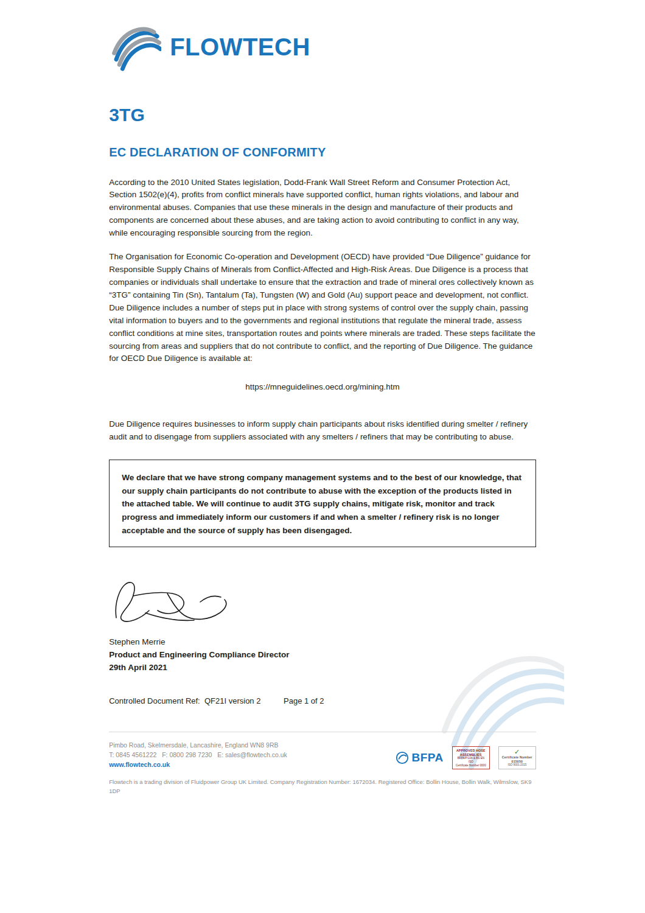FLOWTECH
3TG
EC DECLARATION OF CONFORMITY
According to the 2010 United States legislation, Dodd-Frank Wall Street Reform and Consumer Protection Act, Section 1502(e)(4), profits from conflict minerals have supported conflict, human rights violations, and labour and environmental abuses. Companies that use these minerals in the design and manufacture of their products and components are concerned about these abuses, and are taking action to avoid contributing to conflict in any way, while encouraging responsible sourcing from the region.
The Organisation for Economic Co-operation and Development (OECD) have provided “Due Diligence” guidance for Responsible Supply Chains of Minerals from Conflict-Affected and High-Risk Areas. Due Diligence is a process that companies or individuals shall undertake to ensure that the extraction and trade of mineral ores collectively known as “3TG” containing Tin (Sn), Tantalum (Ta), Tungsten (W) and Gold (Au) support peace and development, not conflict. Due Diligence includes a number of steps put in place with strong systems of control over the supply chain, passing vital information to buyers and to the governments and regional institutions that regulate the mineral trade, assess conflict conditions at mine sites, transportation routes and points where minerals are traded. These steps facilitate the sourcing from areas and suppliers that do not contribute to conflict, and the reporting of Due Diligence. The guidance for OECD Due Diligence is available at:
https://mneguidelines.oecd.org/mining.htm
Due Diligence requires businesses to inform supply chain participants about risks identified during smelter / refinery audit and to disengage from suppliers associated with any smelters / refiners that may be contributing to abuse.
We declare that we have strong company management systems and to the best of our knowledge, that our supply chain participants do not contribute to abuse with the exception of the products listed in the attached table. We will continue to audit 3TG supply chains, mitigate risk, monitor and track progress and immediately inform our customers if and when a smelter / refinery risk is no longer acceptable and the source of supply has been disengaged.
Stephen Merrie
Product and Engineering Compliance Director
29th April 2021
Controlled Document Ref: QF21I version 2 Page 1 of 2
Pimbo Road, Skelmersdale, Lancashire, England WN8 9RB
T: 0845 4561222 F: 0800 298 7230 E: sales@flowtech.co.uk
www.flowtech.co.uk
BFPA
APPROVED HOSE
ASSEMBLIES BFPA/P/104 & BS EN ISO
Certificate Number 0000
✓ Certificate Number 015050 ISO 9001:2015
Flowtech is a trading division of Fluidpower Group UK Limited. Company Registration Number: 1672034. Registered Office: Bollin House, Bollin Walk, Wilmslow, SK9 1DP